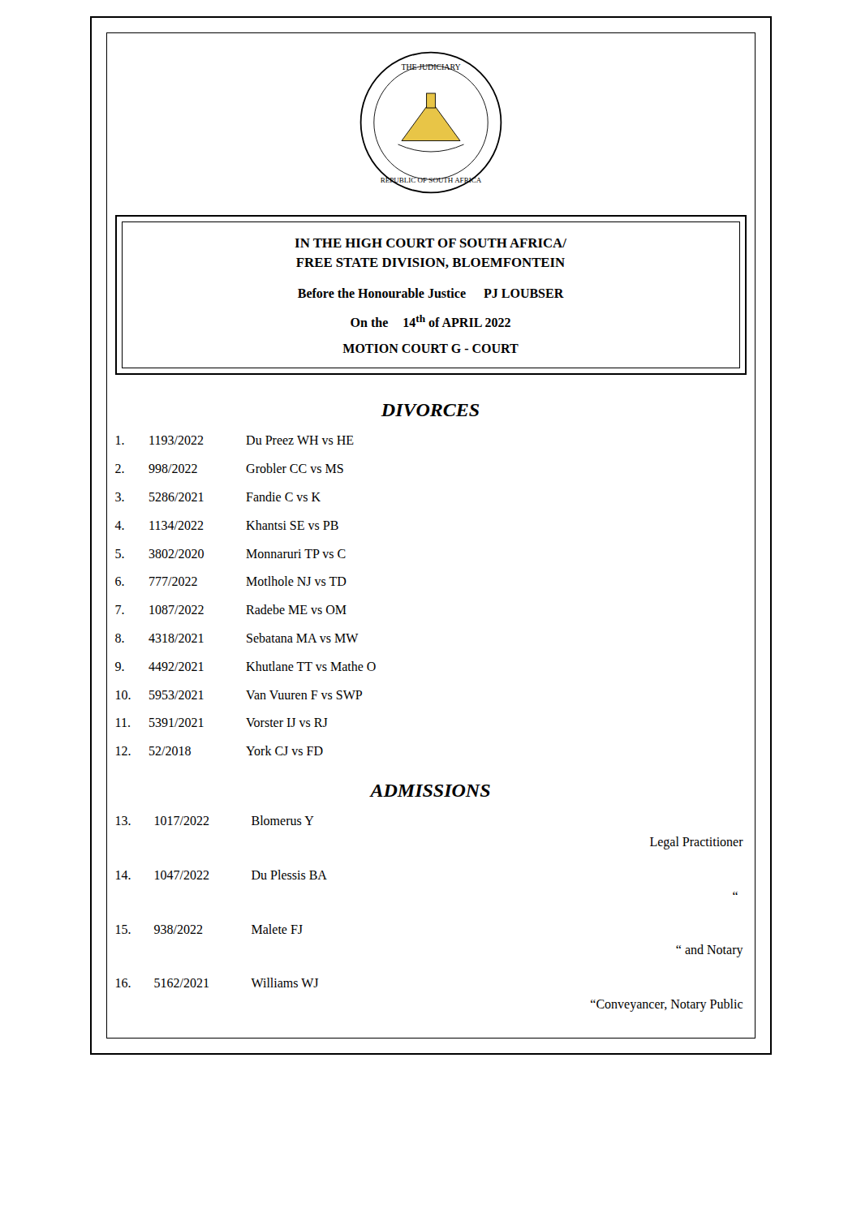IN THE HIGH COURT OF SOUTH AFRICA/
FREE STATE DIVISION, BLOEMFONTEIN
Before the Honourable Justice PJ LOUBSER
On the 14th of APRIL 2022
MOTION COURT G - COURT
DIVORCES
1. 1193/2022 Du Preez WH vs HE
2. 998/2022 Grobler CC vs MS
3. 5286/2021 Fandie C vs K
4. 1134/2022 Khantsi SE vs PB
5. 3802/2020 Monnaruri TP vs C
6. 777/2022 Motlhole NJ vs TD
7. 1087/2022 Radebe ME vs OM
8. 4318/2021 Sebatana MA vs MW
9. 4492/2021 Khutlane TT vs Mathe O
10. 5953/2021 Van Vuuren F vs SWP
11. 5391/2021 Vorster IJ vs RJ
12. 52/2018 York CJ vs FD
ADMISSIONS
13. 1017/2022 Blomerus Y
Legal Practitioner
14. 1047/2022 Du Plessis BA
“
15. 938/2022 Malete FJ
“ and Notary
16. 5162/2021 Williams WJ
“Conveyancer, Notary Public